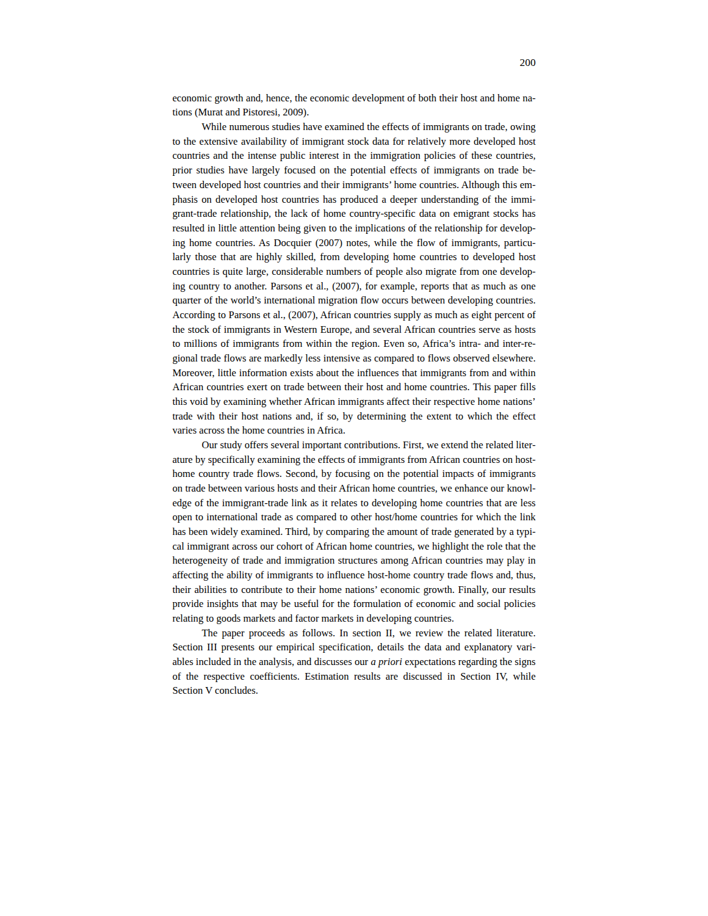200
economic growth and, hence, the economic development of both their host and home nations (Murat and Pistoresi, 2009).
While numerous studies have examined the effects of immigrants on trade, owing to the extensive availability of immigrant stock data for relatively more developed host countries and the intense public interest in the immigration policies of these countries, prior studies have largely focused on the potential effects of immigrants on trade between developed host countries and their immigrants’ home countries. Although this emphasis on developed host countries has produced a deeper understanding of the immigrant-trade relationship, the lack of home country-specific data on emigrant stocks has resulted in little attention being given to the implications of the relationship for developing home countries. As Docquier (2007) notes, while the flow of immigrants, particularly those that are highly skilled, from developing home countries to developed host countries is quite large, considerable numbers of people also migrate from one developing country to another. Parsons et al., (2007), for example, reports that as much as one quarter of the world’s international migration flow occurs between developing countries. According to Parsons et al., (2007), African countries supply as much as eight percent of the stock of immigrants in Western Europe, and several African countries serve as hosts to millions of immigrants from within the region. Even so, Africa’s intra- and inter-regional trade flows are markedly less intensive as compared to flows observed elsewhere. Moreover, little information exists about the influences that immigrants from and within African countries exert on trade between their host and home countries. This paper fills this void by examining whether African immigrants affect their respective home nations’ trade with their host nations and, if so, by determining the extent to which the effect varies across the home countries in Africa.
Our study offers several important contributions. First, we extend the related literature by specifically examining the effects of immigrants from African countries on host-home country trade flows. Second, by focusing on the potential impacts of immigrants on trade between various hosts and their African home countries, we enhance our knowledge of the immigrant-trade link as it relates to developing home countries that are less open to international trade as compared to other host/home countries for which the link has been widely examined. Third, by comparing the amount of trade generated by a typical immigrant across our cohort of African home countries, we highlight the role that the heterogeneity of trade and immigration structures among African countries may play in affecting the ability of immigrants to influence host-home country trade flows and, thus, their abilities to contribute to their home nations’ economic growth. Finally, our results provide insights that may be useful for the formulation of economic and social policies relating to goods markets and factor markets in developing countries.
The paper proceeds as follows. In section II, we review the related literature. Section III presents our empirical specification, details the data and explanatory variables included in the analysis, and discusses our a priori expectations regarding the signs of the respective coefficients. Estimation results are discussed in Section IV, while Section V concludes.